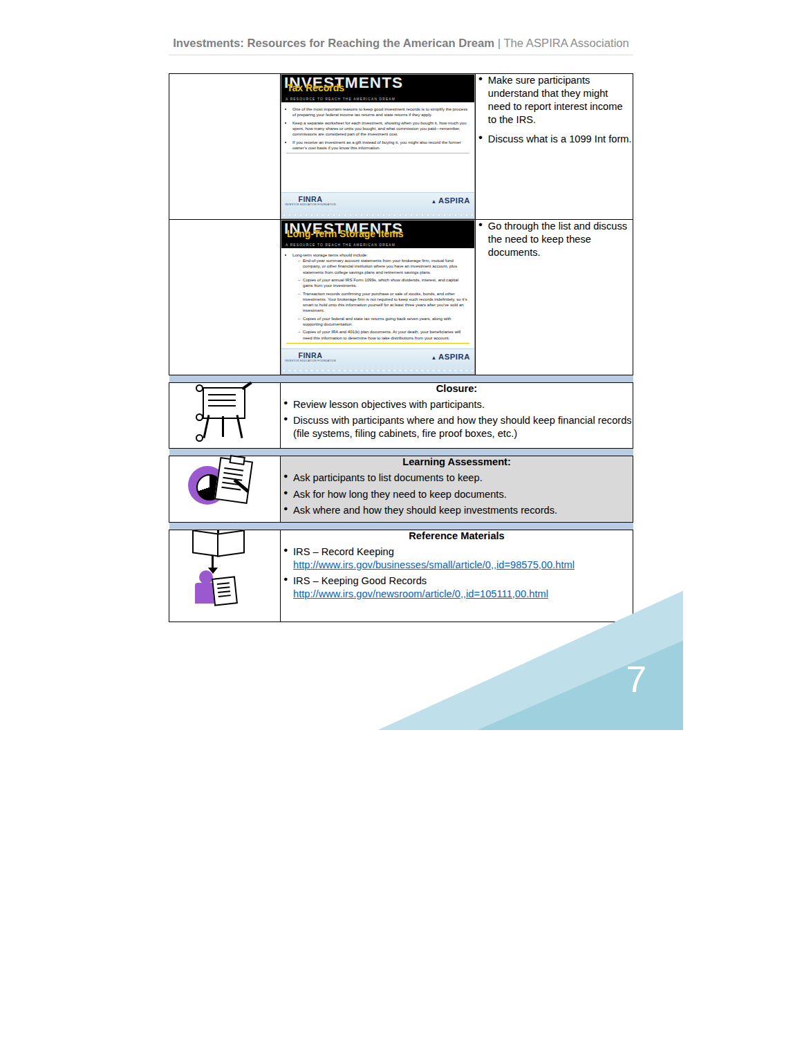Investments: Resources for Reaching the American Dream | The ASPIRA Association
| | INVESTMENTS A RESOURCE TO REACH THE AMERICAN DREAM Tax Records One of the most important reasons to keep good investment records is to simplify the process of preparing your federal income tax returns and state returns if they apply. Keep a separate worksheet for each investment, showing when you bought it, how much you spent, how many shares or units you bought, and what commission you paid—remember, commissions are considered part of the investment cost. If you receive an investment as a gift instead of buying it, you might also record the former owner's cost basis if you know this information. FINRA INVESTOR EDUCATION FOUNDATION ASPIRA | Make sure participants understand that they might need to report interest income to the IRS. Discuss what is a 1099 Int form. |
| | INVESTMENTS A RESOURCE TO REACH THE AMERICAN DREAM Long-Term Storage Items Long-term storage items should include: End-of-year summary account statements from your brokerage firm, mutual fund company, or other financial institution where you have an investment account, plus statements from college savings plans and retirement savings plans. Copies of your annual IRS Form 1099s, which show dividends, interest, and capital gains from your investments. Transaction records confirming your purchase or sale of stocks, bonds, and other investments. Your brokerage firm is not required to keep such records indefinitely, so it's smart to hold onto this information yourself for at least three years after you've sold an investment. Copies of your federal and state tax returns going back seven years, along with supporting documentation. Copies of your IRA and 401(k) plan documents. At your death, your beneficiaries will need this information to determine how to take distributions from your account. FINRA INVESTOR EDUCATION FOUNDATION ASPIRA | Go through the list and discuss the need to keep these documents. |
| | Closure: Review lesson objectives with participants. Discuss with participants where and how they should keep financial records (file systems, filing cabinets, fire proof boxes, etc.) |
| | Learning Assessment: Ask participants to list documents to keep. Ask for how long they need to keep documents. Ask where and how they should keep investments records. |
| | Reference Materials IRS – Record Keeping http://www.irs.gov/businesses/small/article/0,,id=98575,00.html IRS – Keeping Good Records http://www.irs.gov/newsroom/article/0,,id=105111,00.html |
7